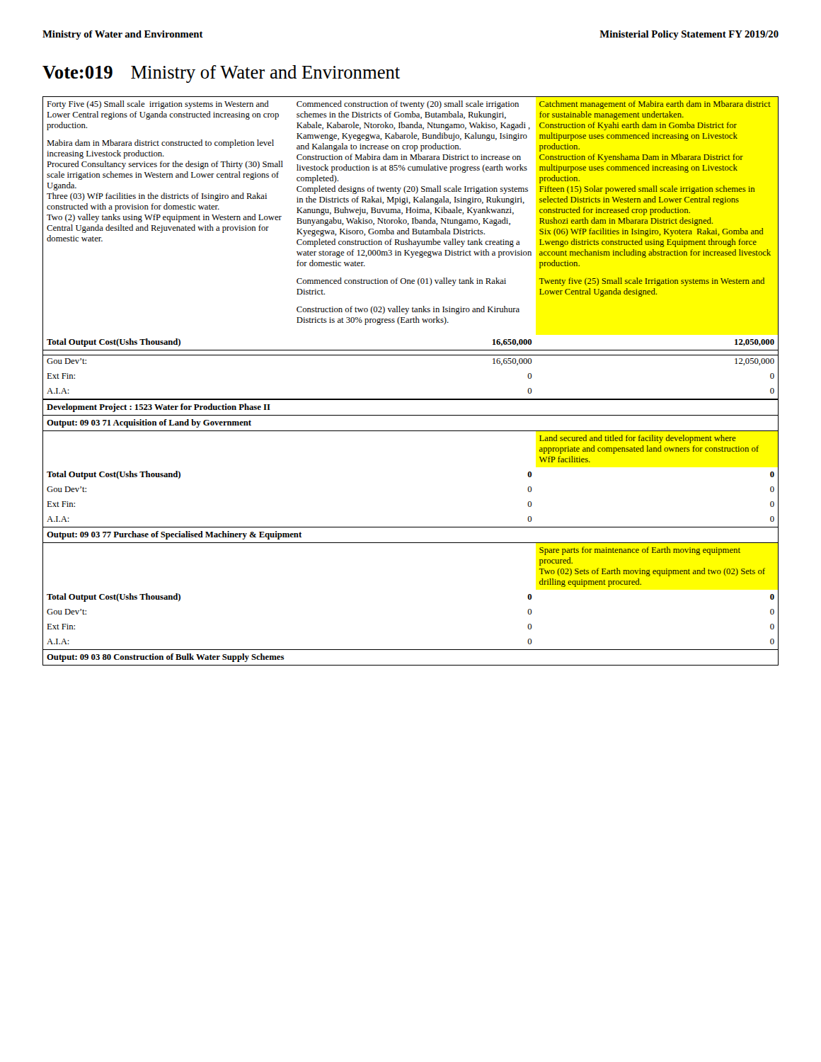Ministry of Water and Environment
Ministerial Policy Statement FY 2019/20
Vote:019 Ministry of Water and Environment
| Forty Five (45) Small scale irrigation systems in Western and Lower Central regions of Uganda constructed increasing on crop production. Mabira dam in Mbarara district constructed to completion level increasing Livestock production. Procured Consultancy services for the design of Thirty (30) Small scale irrigation schemes in Western and Lower central regions of Uganda. Three (03) WfP facilities in the districts of Isingiro and Rakai constructed with a provision for domestic water. Two (2) valley tanks using WfP equipment in Western and Lower Central Uganda desilted and Rejuvenated with a provision for domestic water. | Commenced construction of twenty (20) small scale irrigation schemes in the Districts of Gomba, Butambala, Rukungiri, Kabale, Kabarole, Ntoroko, Ibanda, Ntungamo, Wakiso, Kagadi , Kamwenge, Kyegegwa, Kabarole, Bundibujo, Kalungu, Isingiro and Kalangala to increase on crop production. Construction of Mabira dam in Mbarara District to increase on livestock production is at 85% cumulative progress (earth works completed). Completed designs of twenty (20) Small scale Irrigation systems in the Districts of Rakai, Mpigi, Kalangala, Isingiro, Rukungiri, Kanungu, Buhweju, Buvuma, Hoima, Kibaale, Kyankwanzi, Bunyangabu, Wakiso, Ntoroko, Ibanda, Ntungamo, Kagadi, Kyegegwa, Kisoro, Gomba and Butambala Districts. Completed construction of Rushayumbe valley tank creating a water storage of 12,000m3 in Kyegegwa District with a provision for domestic water. Commenced construction of One (01) valley tank in Rakai District. Construction of two (02) valley tanks in Isingiro and Kiruhura Districts is at 30% progress (Earth works). | Catchment management of Mabira earth dam in Mbarara district for sustainable management undertaken. Construction of Kyahi earth dam in Gomba District for multipurpose uses commenced increasing on Livestock production. Construction of Kyenshama Dam in Mbarara District for multipurpose uses commenced increasing on Livestock production. Fifteen (15) Solar powered small scale irrigation schemes in selected Districts in Western and Lower Central regions constructed for increased crop production. Rushozi earth dam in Mbarara District designed. Six (06) WfP facilities in Isingiro, Kyotera Rakai, Gomba and Lwengo districts constructed using Equipment through force account mechanism including abstraction for increased livestock production. Twenty five (25) Small scale Irrigation systems in Western and Lower Central Uganda designed. |
| Total Output Cost(Ushs Thousand) | 16,650,000 | 12,050,000 |
| Gou Dev’t: | 16,650,000 | 12,050,000 |
| Ext Fin: | 0 | 0 |
| A.I.A: | 0 | 0 |
| Development Project : 1523 Water for Production Phase II |
| Output: 09 03 71 Acquisition of Land by Government |
| | | Land secured and titled for facility development where appropriate and compensated land owners for construction of WfP facilities. |
| Total Output Cost(Ushs Thousand) | 0 | 0 |
| Gou Dev’t: | 0 | 0 |
| Ext Fin: | 0 | 0 |
| A.I.A: | 0 | 0 |
| Output: 09 03 77 Purchase of Specialised Machinery & Equipment |
| | | Spare parts for maintenance of Earth moving equipment procured. Two (02) Sets of Earth moving equipment and two (02) Sets of drilling equipment procured. |
| Total Output Cost(Ushs Thousand) | 0 | 0 |
| Gou Dev’t: | 0 | 0 |
| Ext Fin: | 0 | 0 |
| A.I.A: | 0 | 0 |
| Output: 09 03 80 Construction of Bulk Water Supply Schemes |
| 15,559,691 |
| 15,559,691 |
| 0 |
| 0 |
| 1,000,000 |
| 1,000,000 |
| 0 |
| 0 |
| 3,150,000 |
| 3,150,000 |
| 0 |
| 0 |